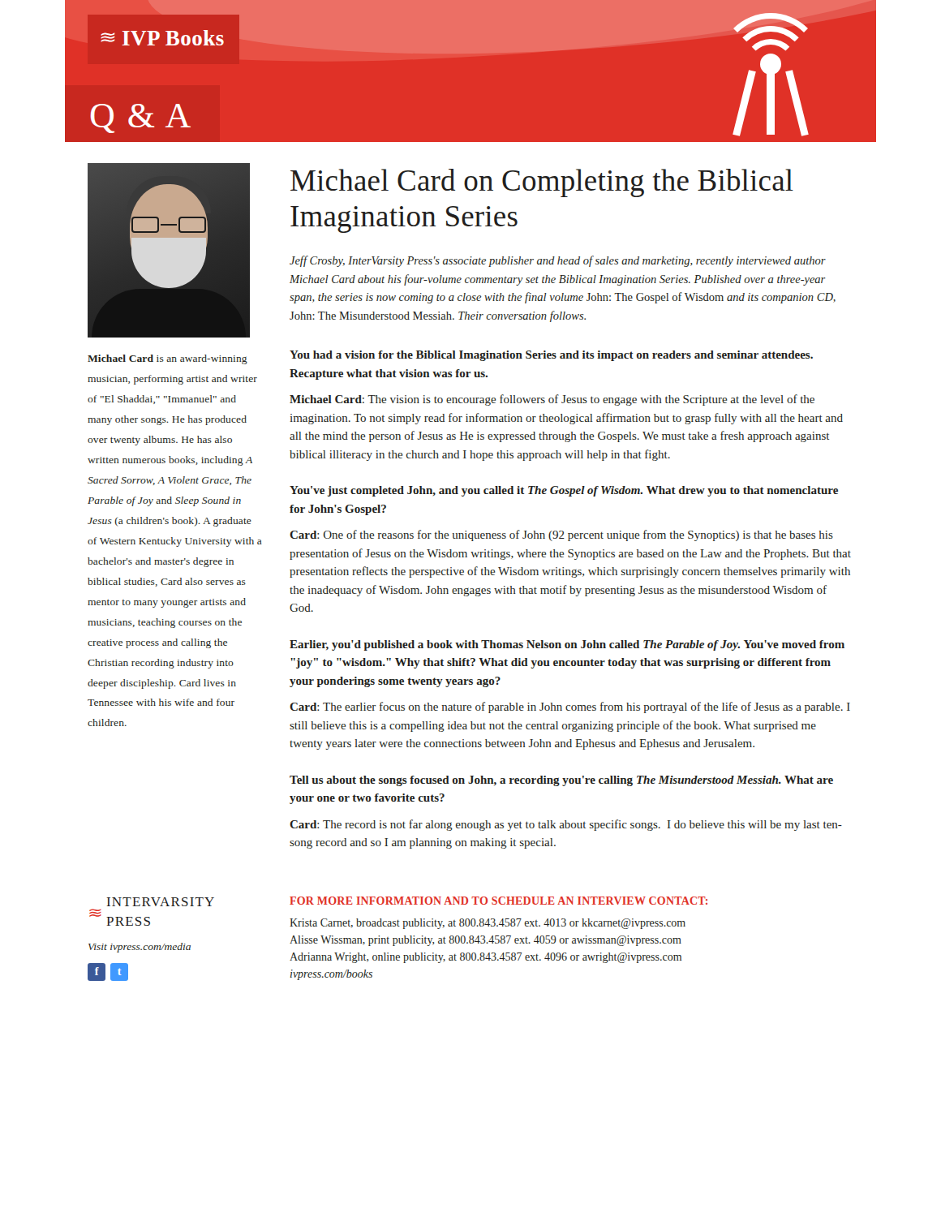≋ IVP Books
Q & A
Michael Card is an award-winning musician, performing artist and writer of "El Shaddai," "Immanuel" and many other songs. He has produced over twenty albums. He has also written numerous books, including A Sacred Sorrow, A Violent Grace, The Parable of Joy and Sleep Sound in Jesus (a children's book). A graduate of Western Kentucky University with a bachelor's and master's degree in biblical studies, Card also serves as mentor to many younger artists and musicians, teaching courses on the creative process and calling the Christian recording industry into deeper discipleship. Card lives in Tennessee with his wife and four children.
Michael Card on Completing the Biblical
Imagination Series
Jeff Crosby, InterVarsity Press's associate publisher and head of sales and marketing, recently interviewed author Michael Card about his four-volume commentary set the Biblical Imagination Series. Published over a three-year span, the series is now coming to a close with the final volume John: The Gospel of Wisdom and its companion CD, John: The Misunderstood Messiah. Their conversation follows.
You had a vision for the Biblical Imagination Series and its impact on readers and seminar attendees. Recapture what that vision was for us.
Michael Card: The vision is to encourage followers of Jesus to engage with the Scripture at the level of the imagination. To not simply read for information or theological affirmation but to grasp fully with all the heart and all the mind the person of Jesus as He is expressed through the Gospels. We must take a fresh approach against biblical illiteracy in the church and I hope this approach will help in that fight.
You've just completed John, and you called it The Gospel of Wisdom. What drew you to that nomenclature for John's Gospel?
Card: One of the reasons for the uniqueness of John (92 percent unique from the Synoptics) is that he bases his presentation of Jesus on the Wisdom writings, where the Synoptics are based on the Law and the Prophets. But that presentation reflects the perspective of the Wisdom writings, which surprisingly concern themselves primarily with the inadequacy of Wisdom. John engages with that motif by presenting Jesus as the misunderstood Wisdom of God.
Earlier, you'd published a book with Thomas Nelson on John called The Parable of Joy. You've moved from "joy" to "wisdom." Why that shift? What did you encounter today that was surprising or different from your ponderings some twenty years ago?
Card: The earlier focus on the nature of parable in John comes from his portrayal of the life of Jesus as a parable. I still believe this is a compelling idea but not the central organizing principle of the book. What surprised me twenty years later were the connections between John and Ephesus and Ephesus and Jerusalem.
Tell us about the songs focused on John, a recording you're calling The Misunderstood Messiah. What are your one or two favorite cuts?
Card: The record is not far along enough as yet to talk about specific songs. I do believe this will be my last ten-song record and so I am planning on making it special.
≋ INTERVARSITY PRESS
Visit ivpress.com/media
f t
FOR MORE INFORMATION AND TO SCHEDULE AN INTERVIEW CONTACT:
Krista Carnet, broadcast publicity, at 800.843.4587 ext. 4013 or kkcarnet@ivpress.com
Alisse Wissman, print publicity, at 800.843.4587 ext. 4059 or awissman@ivpress.com
Adrianna Wright, online publicity, at 800.843.4587 ext. 4096 or awright@ivpress.com
ivpress.com/books